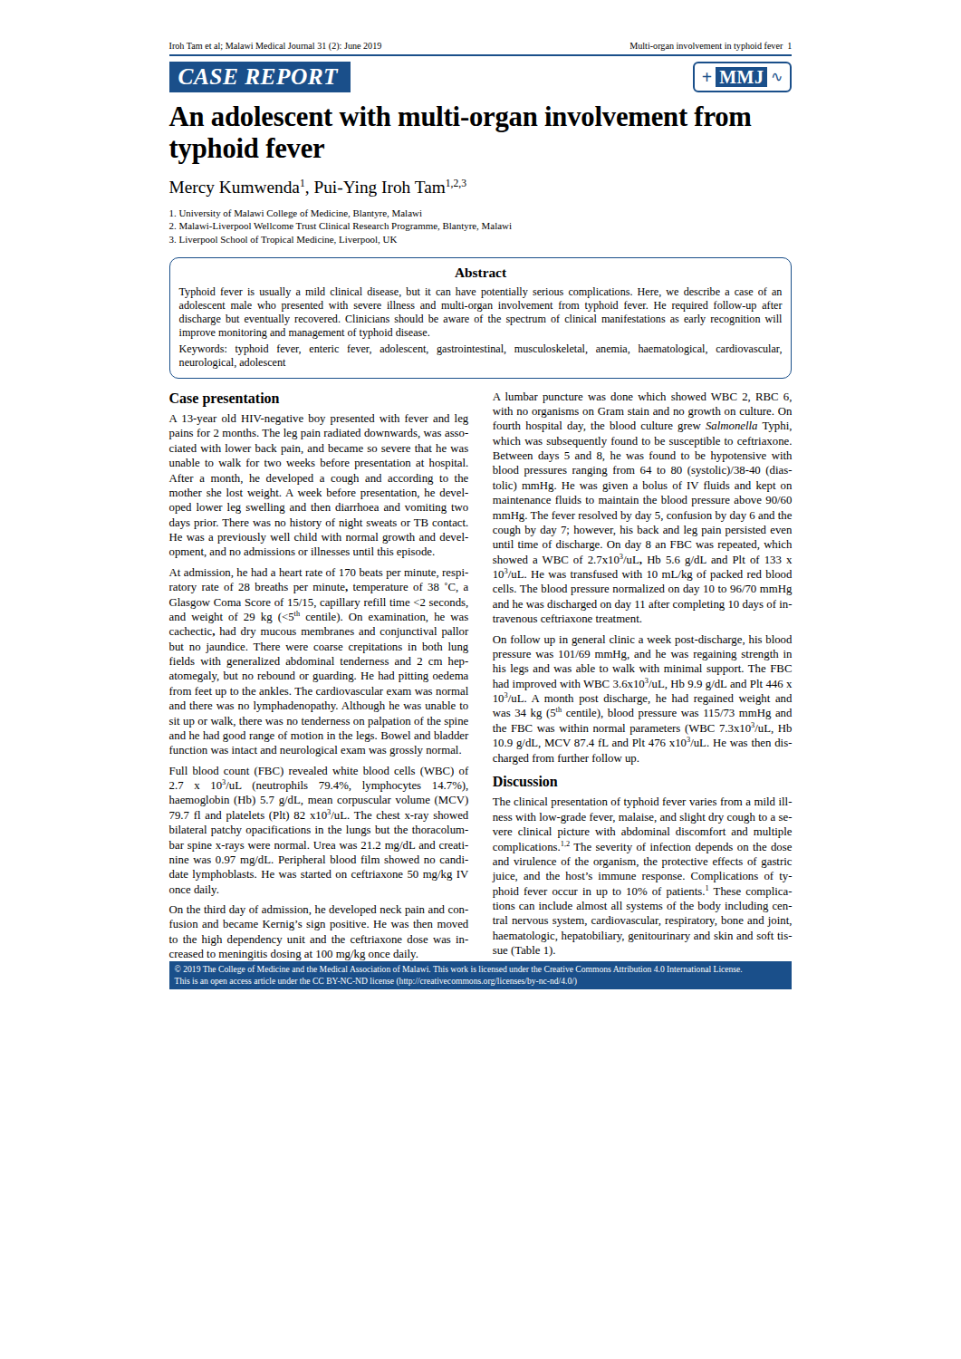Iroh Tam et al; Malawi Medical Journal 31 (2): June 2019
Multi-organ involvement in typhoid fever 1
CASE REPORT
+MMJ∿
An adolescent with multi-organ involvement from typhoid fever
Mercy Kumwenda1, Pui-Ying Iroh Tam1,2,3
1. University of Malawi College of Medicine, Blantyre, Malawi
2. Malawi-Liverpool Wellcome Trust Clinical Research Programme, Blantyre, Malawi
3. Liverpool School of Tropical Medicine, Liverpool, UK
Abstract
Typhoid fever is usually a mild clinical disease, but it can have potentially serious complications. Here, we describe a case of an adolescent male who presented with severe illness and multi-organ involvement from typhoid fever. He required follow-up after discharge but eventually recovered. Clinicians should be aware of the spectrum of clinical manifestations as early recognition will improve monitoring and management of typhoid disease.
Keywords: typhoid fever, enteric fever, adolescent, gastrointestinal, musculoskeletal, anemia, haematological, cardiovascular, neurological, adolescent
Case presentation
A 13-year old HIV-negative boy presented with fever and leg pains for 2 months. The leg pain radiated downwards, was associated with lower back pain, and became so severe that he was unable to walk for two weeks before presentation at hospital. After a month, he developed a cough and according to the mother she lost weight. A week before presentation, he developed lower leg swelling and then diarrhoea and vomiting two days prior. There was no history of night sweats or TB contact. He was a previously well child with normal growth and development, and no admissions or illnesses until this episode.
At admission, he had a heart rate of 170 beats per minute, respiratory rate of 28 breaths per minute, temperature of 38 ˚C, a Glasgow Coma Score of 15/15, capillary refill time <2 seconds, and weight of 29 kg (<5th centile). On examination, he was cachectic, had dry mucous membranes and conjunctival pallor but no jaundice. There were coarse crepitations in both lung fields with generalized abdominal tenderness and 2 cm hepatomegaly, but no rebound or guarding. He had pitting oedema from feet up to the ankles. The cardiovascular exam was normal and there was no lymphadenopathy. Although he was unable to sit up or walk, there was no tenderness on palpation of the spine and he had good range of motion in the legs. Bowel and bladder function was intact and neurological exam was grossly normal.
Full blood count (FBC) revealed white blood cells (WBC) of 2.7 x 103/uL (neutrophils 79.4%, lymphocytes 14.7%), haemoglobin (Hb) 5.7 g/dL, mean corpuscular volume (MCV) 79.7 fl and platelets (Plt) 82 x103/uL. The chest x-ray showed bilateral patchy opacifications in the lungs but the thoracolumbar spine x-rays were normal. Urea was 21.2 mg/dL and creatinine was 0.97 mg/dL. Peripheral blood film showed no candidate lymphoblasts. He was started on ceftriaxone 50 mg/kg IV once daily.
On the third day of admission, he developed neck pain and confusion and became Kernig’s sign positive. He was then moved to the high dependency unit and the ceftriaxone dose was increased to meningitis dosing at 100 mg/kg once daily.
A lumbar puncture was done which showed WBC 2, RBC 6, with no organisms on Gram stain and no growth on culture. On fourth hospital day, the blood culture grew Salmonella Typhi, which was subsequently found to be susceptible to ceftriaxone. Between days 5 and 8, he was found to be hypotensive with blood pressures ranging from 64 to 80 (systolic)/38-40 (diastolic) mmHg. He was given a bolus of IV fluids and kept on maintenance fluids to maintain the blood pressure above 90/60 mmHg. The fever resolved by day 5, confusion by day 6 and the cough by day 7; however, his back and leg pain persisted even until time of discharge. On day 8 an FBC was repeated, which showed a WBC of 2.7x103/uL, Hb 5.6 g/dL and Plt of 133 x 103/uL. He was transfused with 10 mL/kg of packed red blood cells. The blood pressure normalized on day 10 to 96/70 mmHg and he was discharged on day 11 after completing 10 days of intravenous ceftriaxone treatment.
On follow up in general clinic a week post-discharge, his blood pressure was 101/69 mmHg, and he was regaining strength in his legs and was able to walk with minimal support. The FBC had improved with WBC 3.6x103/uL, Hb 9.9 g/dL and Plt 446 x 103/uL. A month post discharge, he had regained weight and was 34 kg (5th centile), blood pressure was 115/73 mmHg and the FBC was within normal parameters (WBC 7.3x103/uL, Hb 10.9 g/dL, MCV 87.4 fL and Plt 476 x103/uL. He was then discharged from further follow up.
Discussion
The clinical presentation of typhoid fever varies from a mild illness with low-grade fever, malaise, and slight dry cough to a severe clinical picture with abdominal discomfort and multiple complications.1,2 The severity of infection depends on the dose and virulence of the organism, the protective effects of gastric juice, and the host’s immune response. Complications of typhoid fever occur in up to 10% of patients.1 These complications can include almost all systems of the body including central nervous system, cardiovascular, respiratory, bone and joint, haematologic, hepatobiliary, genitourinary and skin and soft tissue (Table 1).
© 2019 The College of Medicine and the Medical Association of Malawi. This work is licensed under the Creative Commons Attribution 4.0 International License.
This is an open access article under the CC BY-NC-ND license (http://creativecommons.org/licenses/by-nc-nd/4.0/)